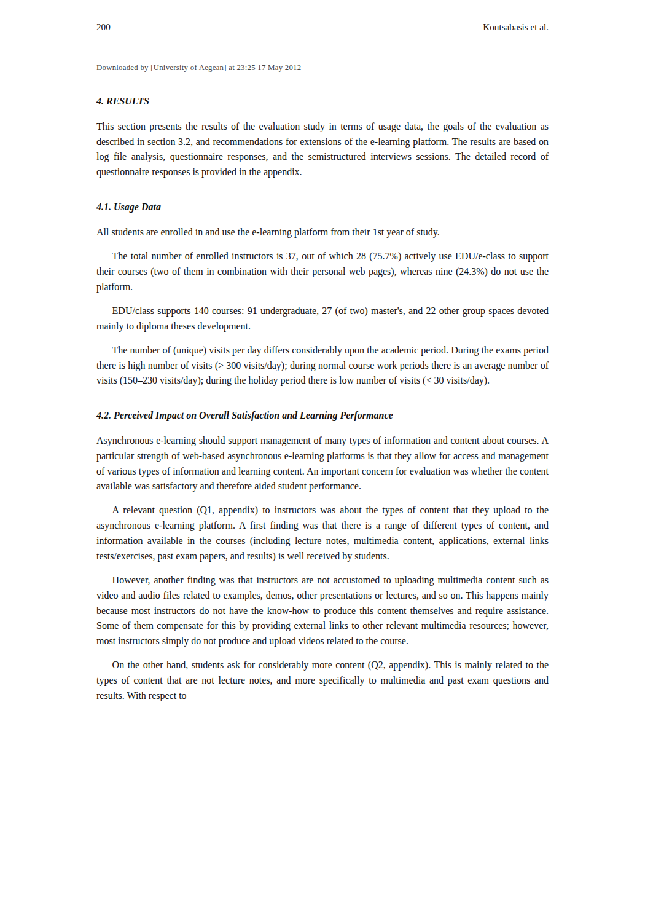200 Koutsabasis et al.
Downloaded by [University of Aegean] at 23:25 17 May 2012
4. RESULTS
This section presents the results of the evaluation study in terms of usage data, the goals of the evaluation as described in section 3.2, and recommendations for extensions of the e-learning platform. The results are based on log file analysis, questionnaire responses, and the semistructured interviews sessions. The detailed record of questionnaire responses is provided in the appendix.
4.1. Usage Data
All students are enrolled in and use the e-learning platform from their 1st year of study.
The total number of enrolled instructors is 37, out of which 28 (75.7%) actively use EDU/e-class to support their courses (two of them in combination with their personal web pages), whereas nine (24.3%) do not use the platform.
EDU/class supports 140 courses: 91 undergraduate, 27 (of two) master's, and 22 other group spaces devoted mainly to diploma theses development.
The number of (unique) visits per day differs considerably upon the academic period. During the exams period there is high number of visits (> 300 visits/day); during normal course work periods there is an average number of visits (150–230 visits/day); during the holiday period there is low number of visits (< 30 visits/day).
4.2. Perceived Impact on Overall Satisfaction and Learning Performance
Asynchronous e-learning should support management of many types of information and content about courses. A particular strength of web-based asynchronous e-learning platforms is that they allow for access and management of various types of information and learning content. An important concern for evaluation was whether the content available was satisfactory and therefore aided student performance.
A relevant question (Q1, appendix) to instructors was about the types of content that they upload to the asynchronous e-learning platform. A first finding was that there is a range of different types of content, and information available in the courses (including lecture notes, multimedia content, applications, external links tests/exercises, past exam papers, and results) is well received by students.
However, another finding was that instructors are not accustomed to uploading multimedia content such as video and audio files related to examples, demos, other presentations or lectures, and so on. This happens mainly because most instructors do not have the know-how to produce this content themselves and require assistance. Some of them compensate for this by providing external links to other relevant multimedia resources; however, most instructors simply do not produce and upload videos related to the course.
On the other hand, students ask for considerably more content (Q2, appendix). This is mainly related to the types of content that are not lecture notes, and more specifically to multimedia and past exam questions and results. With respect to